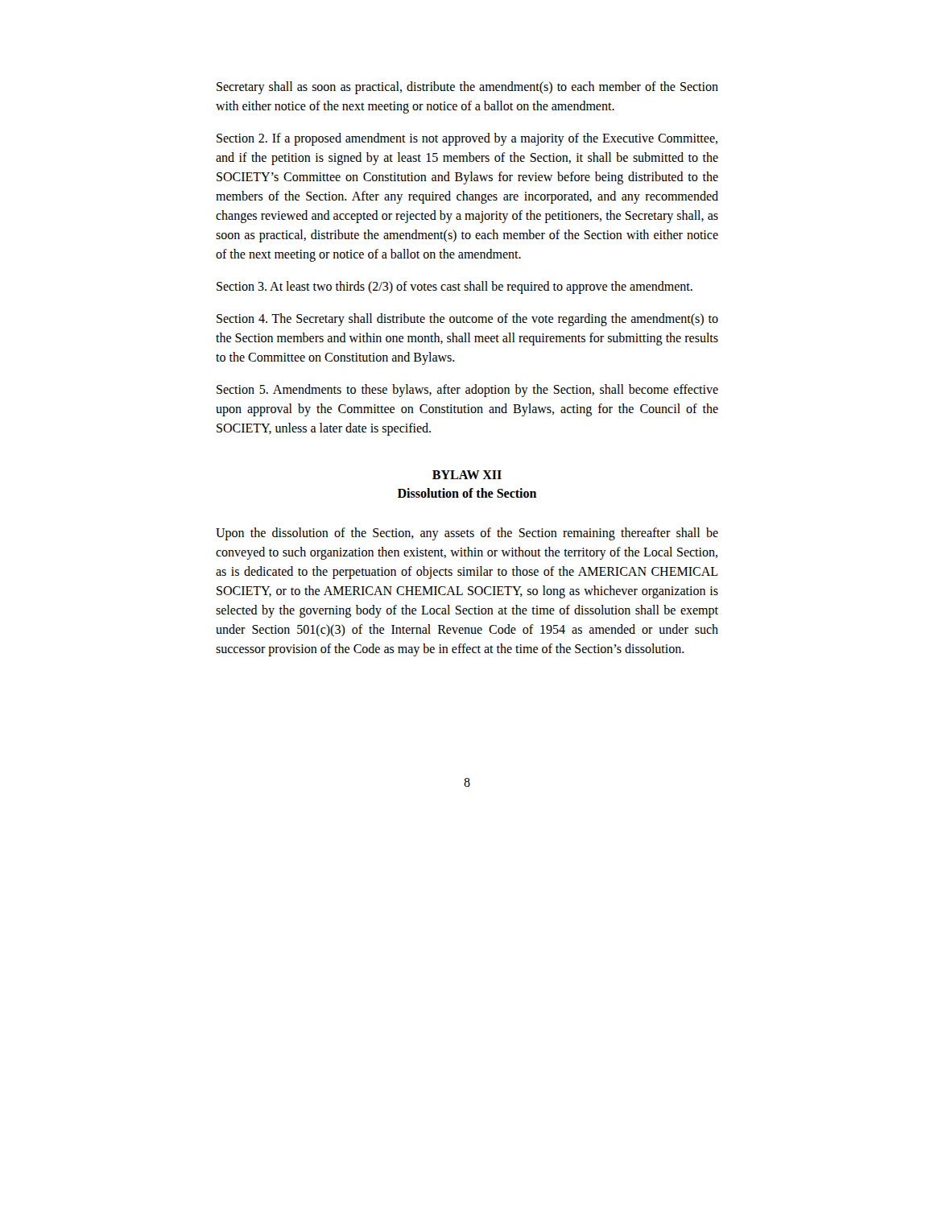Secretary shall as soon as practical, distribute the amendment(s) to each member of the Section with either notice of the next meeting or notice of a ballot on the amendment.
Section 2. If a proposed amendment is not approved by a majority of the Executive Committee, and if the petition is signed by at least 15 members of the Section, it shall be submitted to the SOCIETY’s Committee on Constitution and Bylaws for review before being distributed to the members of the Section. After any required changes are incorporated, and any recommended changes reviewed and accepted or rejected by a majority of the petitioners, the Secretary shall, as soon as practical, distribute the amendment(s) to each member of the Section with either notice of the next meeting or notice of a ballot on the amendment.
Section 3. At least two thirds (2/3) of votes cast shall be required to approve the amendment.
Section 4. The Secretary shall distribute the outcome of the vote regarding the amendment(s) to the Section members and within one month, shall meet all requirements for submitting the results to the Committee on Constitution and Bylaws.
Section 5. Amendments to these bylaws, after adoption by the Section, shall become effective upon approval by the Committee on Constitution and Bylaws, acting for the Council of the SOCIETY, unless a later date is specified.
BYLAW XII Dissolution of the Section
Upon the dissolution of the Section, any assets of the Section remaining thereafter shall be conveyed to such organization then existent, within or without the territory of the Local Section, as is dedicated to the perpetuation of objects similar to those of the AMERICAN CHEMICAL SOCIETY, or to the AMERICAN CHEMICAL SOCIETY, so long as whichever organization is selected by the governing body of the Local Section at the time of dissolution shall be exempt under Section 501(c)(3) of the Internal Revenue Code of 1954 as amended or under such successor provision of the Code as may be in effect at the time of the Section’s dissolution.
8